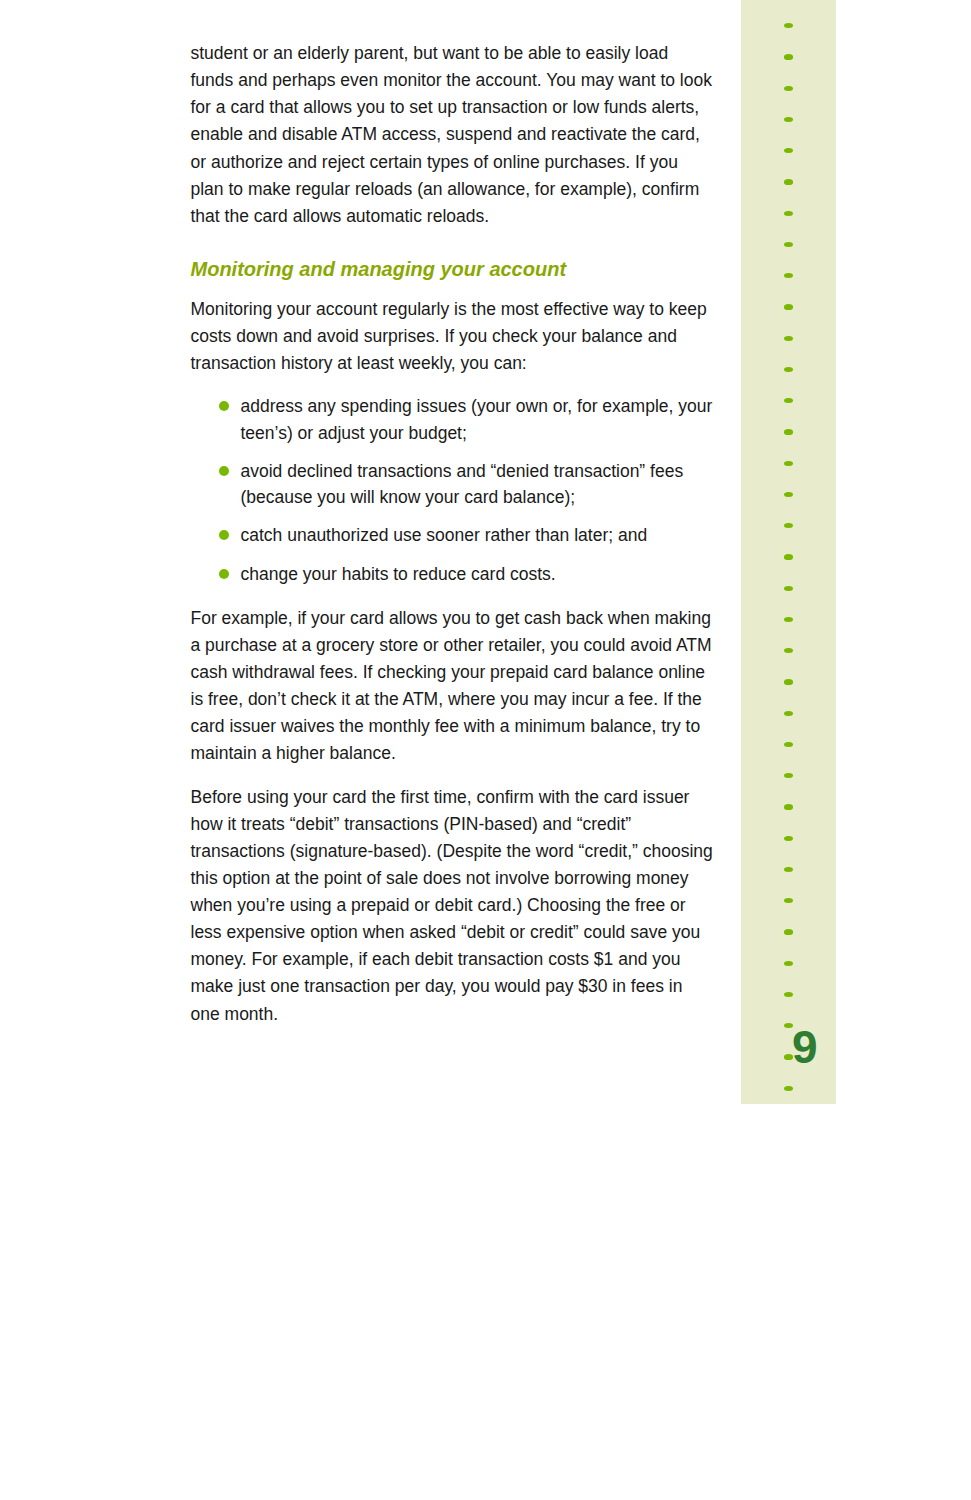student or an elderly parent, but want to be able to easily load funds and perhaps even monitor the account. You may want to look for a card that allows you to set up transaction or low funds alerts, enable and disable ATM access, suspend and reactivate the card, or authorize and reject certain types of online purchases. If you plan to make regular reloads (an allowance, for example), confirm that the card allows automatic reloads.
Monitoring and managing your account
Monitoring your account regularly is the most effective way to keep costs down and avoid surprises. If you check your balance and transaction history at least weekly, you can:
address any spending issues (your own or, for example, your teen’s) or adjust your budget;
avoid declined transactions and “denied transaction” fees (because you will know your card balance);
catch unauthorized use sooner rather than later; and
change your habits to reduce card costs.
For example, if your card allows you to get cash back when making a purchase at a grocery store or other retailer, you could avoid ATM cash withdrawal fees. If checking your prepaid card balance online is free, don’t check it at the ATM, where you may incur a fee. If the card issuer waives the monthly fee with a minimum balance, try to maintain a higher balance.
Before using your card the first time, confirm with the card issuer how it treats “debit” transactions (PIN-based) and “credit” transactions (signature-based). (Despite the word “credit,” choosing this option at the point of sale does not involve borrowing money when you’re using a prepaid or debit card.) Choosing the free or less expensive option when asked “debit or credit” could save you money. For example, if each debit transaction costs $1 and you make just one transaction per day, you would pay $30 in fees in one month.
9